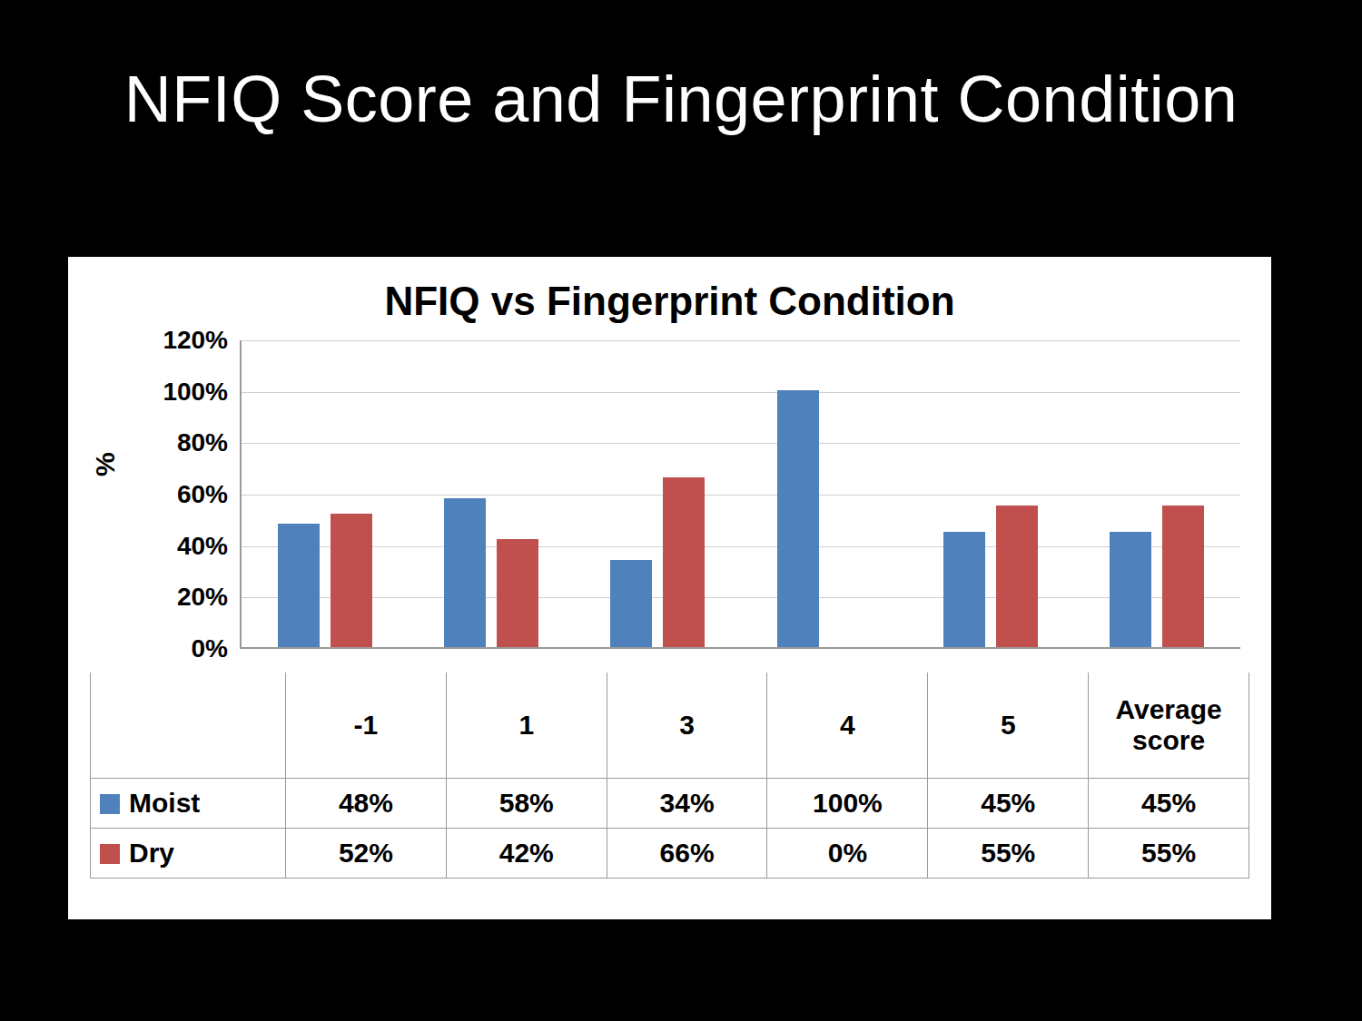NFIQ Score and Fingerprint Condition
NFIQ vs Fingerprint Condition
%
120% 100% 80% 60% 40% 20% 0%
| | -1 | 1 | 3 | 4 | 5 | Average score |
| --- | --- | --- | --- | --- | --- | --- |
| Moist | 48% | 58% | 34% | 100% | 45% | 45% |
| Dry | 52% | 42% | 66% | 0% | 55% | 55% |